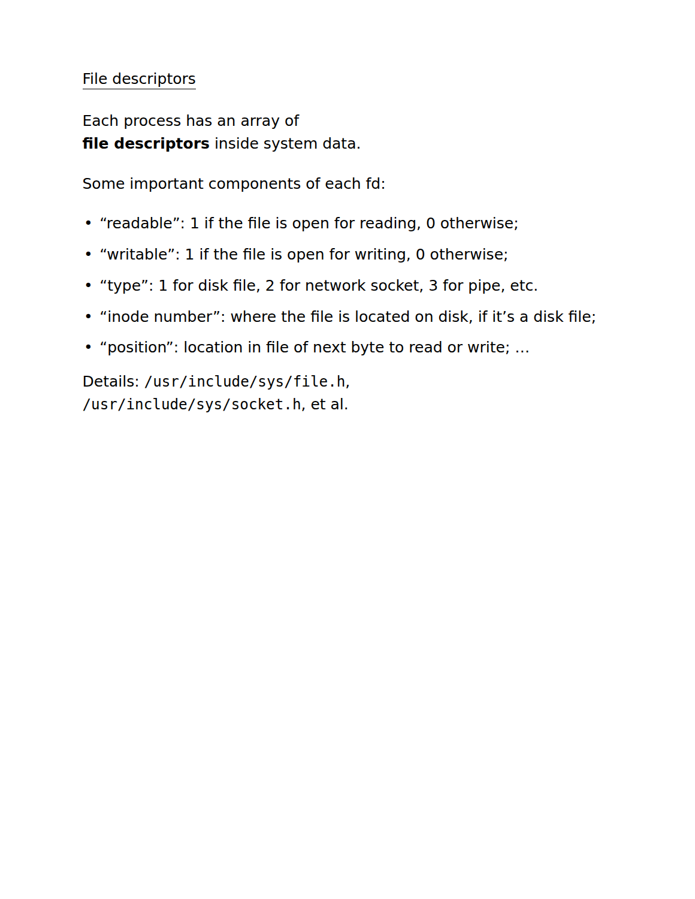File descriptors
Each process has an array of
file descriptors inside system data.
Some important components of each fd:
“readable”: 1 if the file is open for reading, 0 otherwise;
“writable”: 1 if the file is open for writing, 0 otherwise;
“type”: 1 for disk file, 2 for network socket, 3 for pipe, etc.
“inode number”: where the file is located on disk, if it’s a disk file;
“position”: location in file of next byte to read or write; …
Details: /usr/include/sys/file.h,
/usr/include/sys/socket.h, et al.